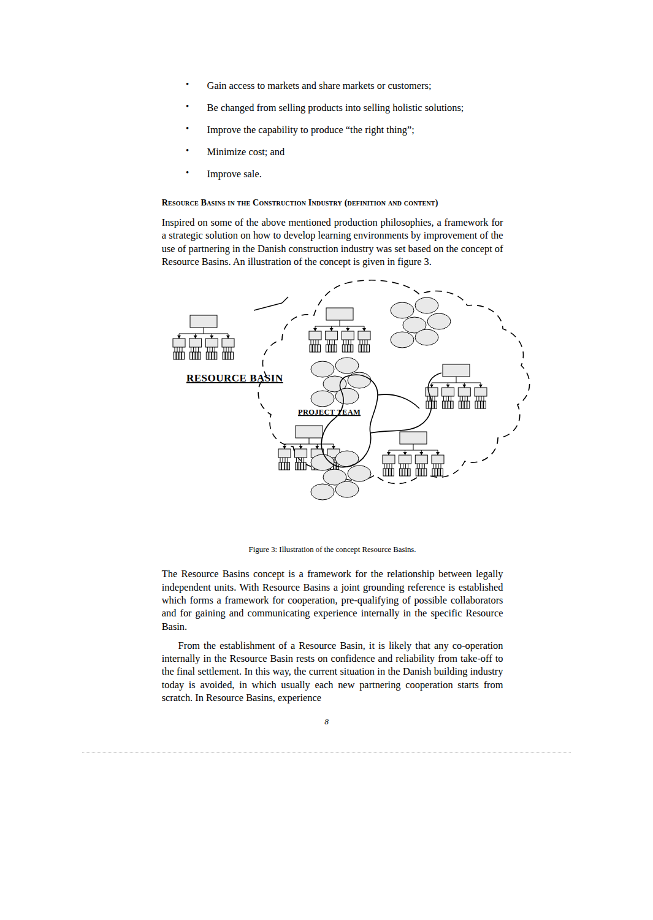Gain access to markets and share markets or customers;
Be changed from selling products into selling holistic solutions;
Improve the capability to produce “the right thing”;
Minimize cost; and
Improve sale.
Resource Basins in the Construction Industry (definition and content)
Inspired on some of the above mentioned production philosophies, a framework for a strategic solution on how to develop learning environments by improvement of the use of partnering in the Danish construction industry was set based on the concept of Resource Basins. An illustration of the concept is given in figure 3.
RESOURCE BASIN PROJECT TEAM
Figure 3: Illustration of the concept Resource Basins.
The Resource Basins concept is a framework for the relationship between legally independent units. With Resource Basins a joint grounding reference is established which forms a framework for cooperation, pre-qualifying of possible collaborators and for gaining and communicating experience internally in the specific Resource Basin.
From the establishment of a Resource Basin, it is likely that any co-operation internally in the Resource Basin rests on confidence and reliability from take-off to the final settlement. In this way, the current situation in the Danish building industry today is avoided, in which usually each new partnering cooperation starts from scratch. In Resource Basins, experience
8